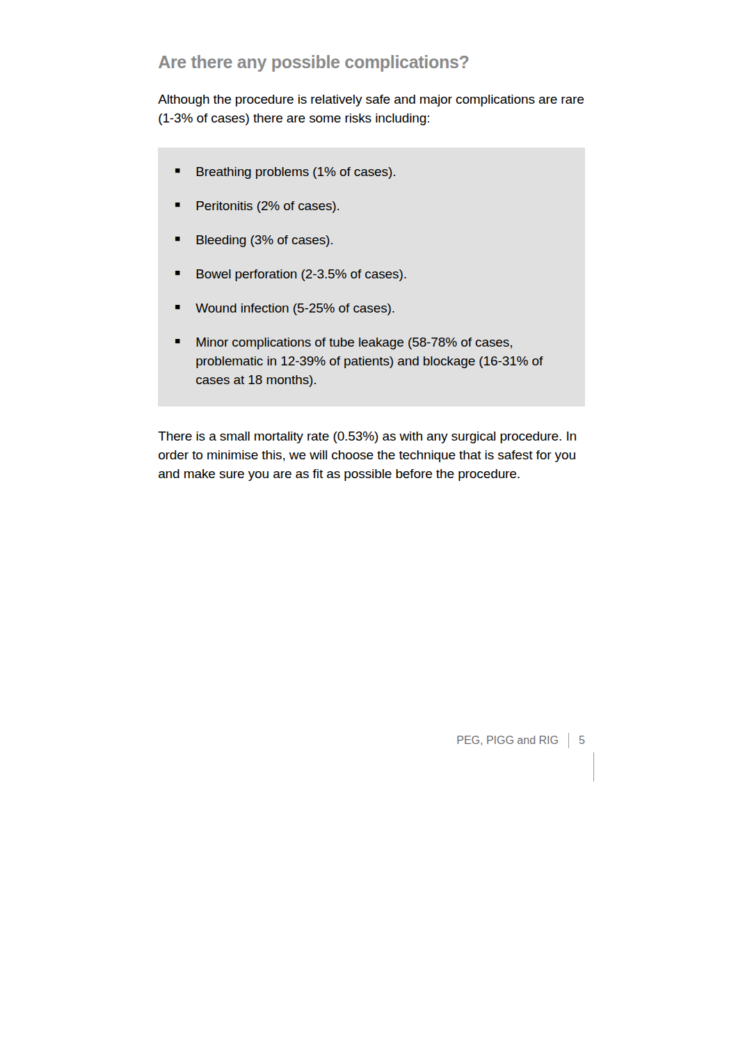Are there any possible complications?
Although the procedure is relatively safe and major complications are rare (1-3% of cases) there are some risks including:
Breathing problems (1% of cases).
Peritonitis (2% of cases).
Bleeding (3% of cases).
Bowel perforation (2-3.5% of cases).
Wound infection (5-25% of cases).
Minor complications of tube leakage (58-78% of cases, problematic in 12-39% of patients) and blockage (16-31% of cases at 18 months).
There is a small mortality rate (0.53%) as with any surgical procedure. In order to minimise this, we will choose the technique that is safest for you and make sure you are as fit as possible before the procedure.
PEG, PIGG and RIG 5